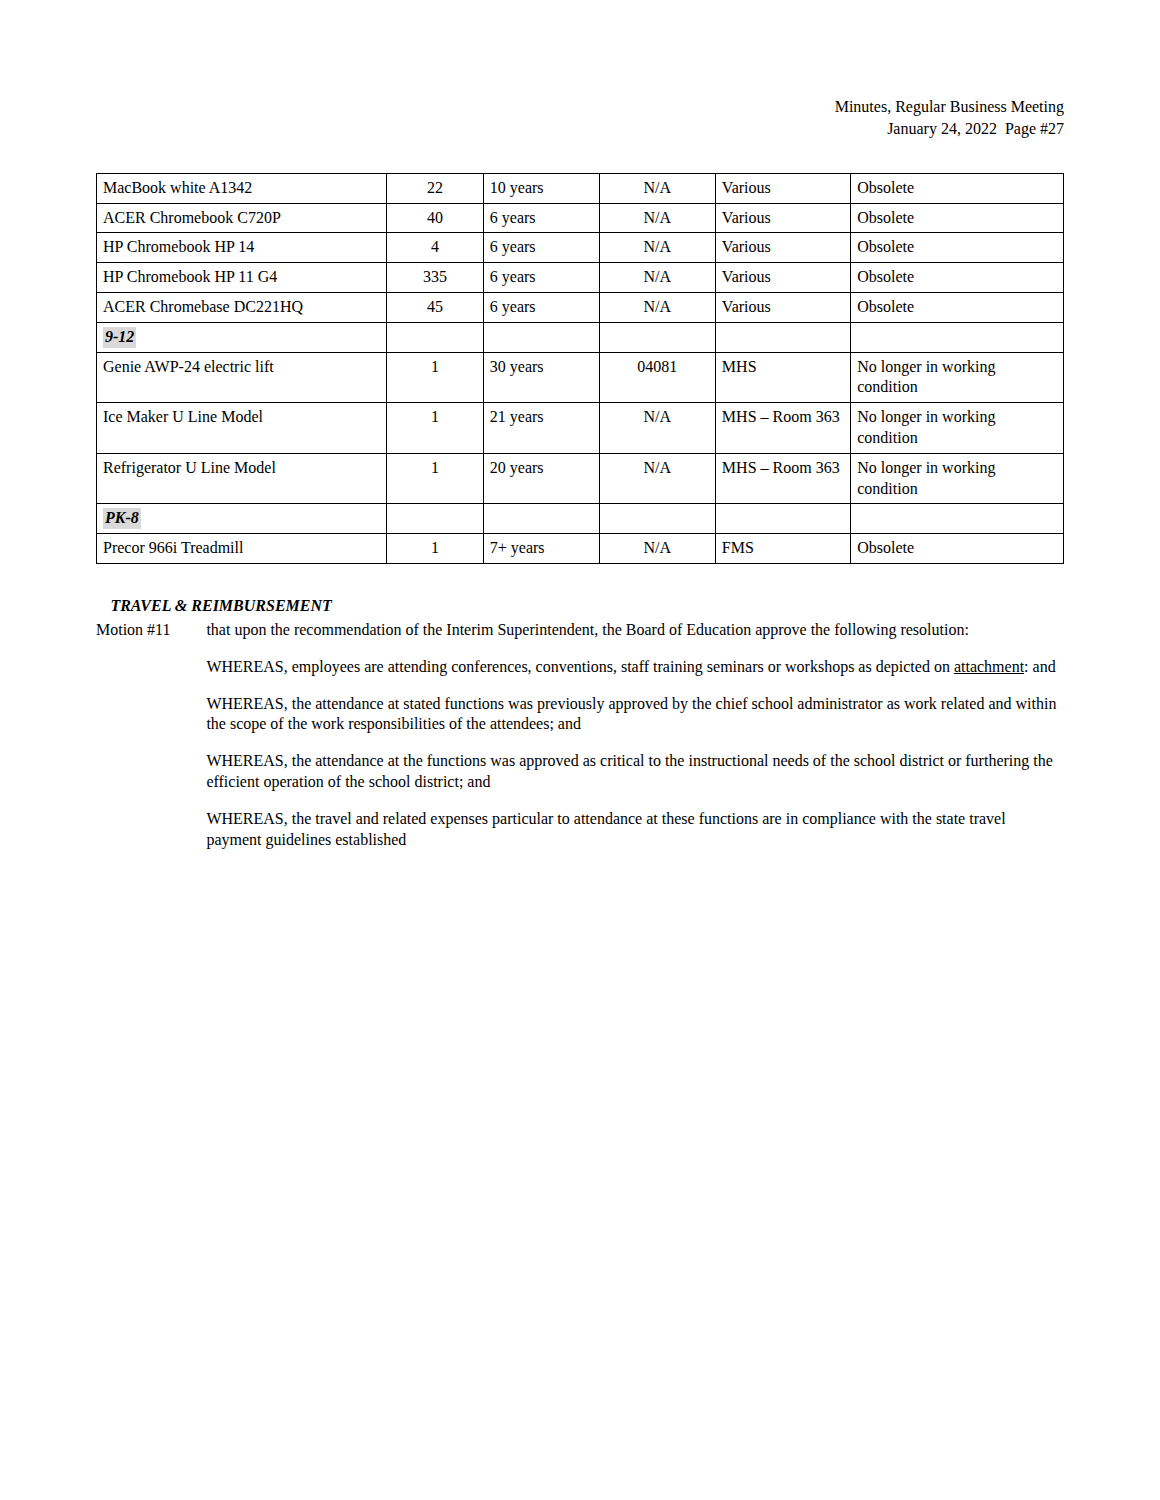Minutes, Regular Business Meeting
January 24, 2022 Page #27
| MacBook white A1342 | 22 | 10 years | N/A | Various | Obsolete |
| ACER Chromebook C720P | 40 | 6 years | N/A | Various | Obsolete |
| HP Chromebook HP 14 | 4 | 6 years | N/A | Various | Obsolete |
| HP Chromebook HP 11 G4 | 335 | 6 years | N/A | Various | Obsolete |
| ACER Chromebase DC221HQ | 45 | 6 years | N/A | Various | Obsolete |
| 9-12 | | | | | |
| Genie AWP-24 electric lift | 1 | 30 years | 04081 | MHS | No longer in working condition |
| Ice Maker U Line Model | 1 | 21 years | N/A | MHS – Room 363 | No longer in working condition |
| Refrigerator U Line Model | 1 | 20 years | N/A | MHS – Room 363 | No longer in working condition |
| PK-8 | | | | | |
| Precor 966i Treadmill | 1 | 7+ years | N/A | FMS | Obsolete |
TRAVEL & REIMBURSEMENT
Motion #11
that upon the recommendation of the Interim Superintendent, the Board of Education approve the following resolution:
WHEREAS, employees are attending conferences, conventions, staff training seminars or workshops as depicted on attachment: and
WHEREAS, the attendance at stated functions was previously approved by the chief school administrator as work related and within the scope of the work responsibilities of the attendees; and
WHEREAS, the attendance at the functions was approved as critical to the instructional needs of the school district or furthering the efficient operation of the school district; and
WHEREAS, the travel and related expenses particular to attendance at these functions are in compliance with the state travel payment guidelines established